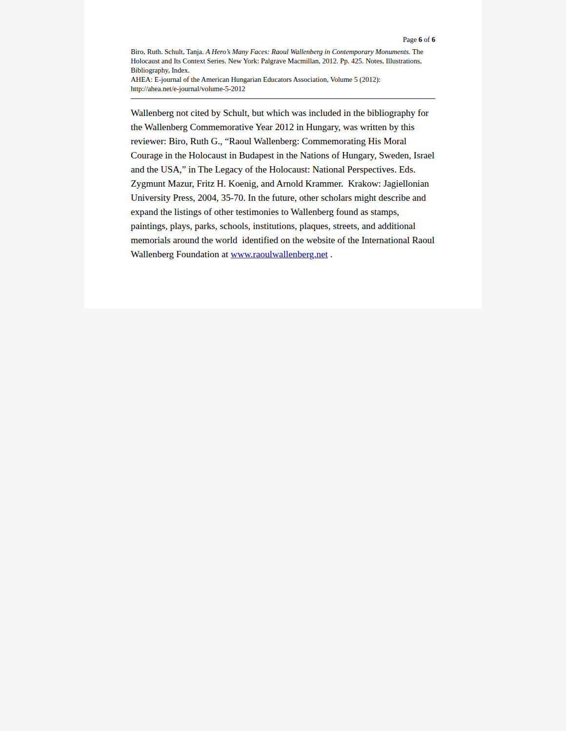Page 6 of 6
Biro, Ruth. Schult, Tanja. A Hero’s Many Faces: Raoul Wallenberg in Contemporary Monuments. The Holocaust and Its Context Series. New York: Palgrave Macmillan, 2012. Pp. 425. Notes, Illustrations, Bibliography, Index.
AHEA: E-journal of the American Hungarian Educators Association, Volume 5 (2012):
http://ahea.net/e-journal/volume-5-2012
Wallenberg not cited by Schult, but which was included in the bibliography for the Wallenberg Commemorative Year 2012 in Hungary, was written by this reviewer: Biro, Ruth G., “Raoul Wallenberg: Commemorating His Moral Courage in the Holocaust in Budapest in the Nations of Hungary, Sweden, Israel and the USA,” in The Legacy of the Holocaust: National Perspectives. Eds. Zygmunt Mazur, Fritz H. Koenig, and Arnold Krammer. Krakow: Jagiellonian University Press, 2004, 35-70. In the future, other scholars might describe and expand the listings of other testimonies to Wallenberg found as stamps, paintings, plays, parks, schools, institutions, plaques, streets, and additional memorials around the world identified on the website of the International Raoul Wallenberg Foundation at www.raoulwallenberg.net .